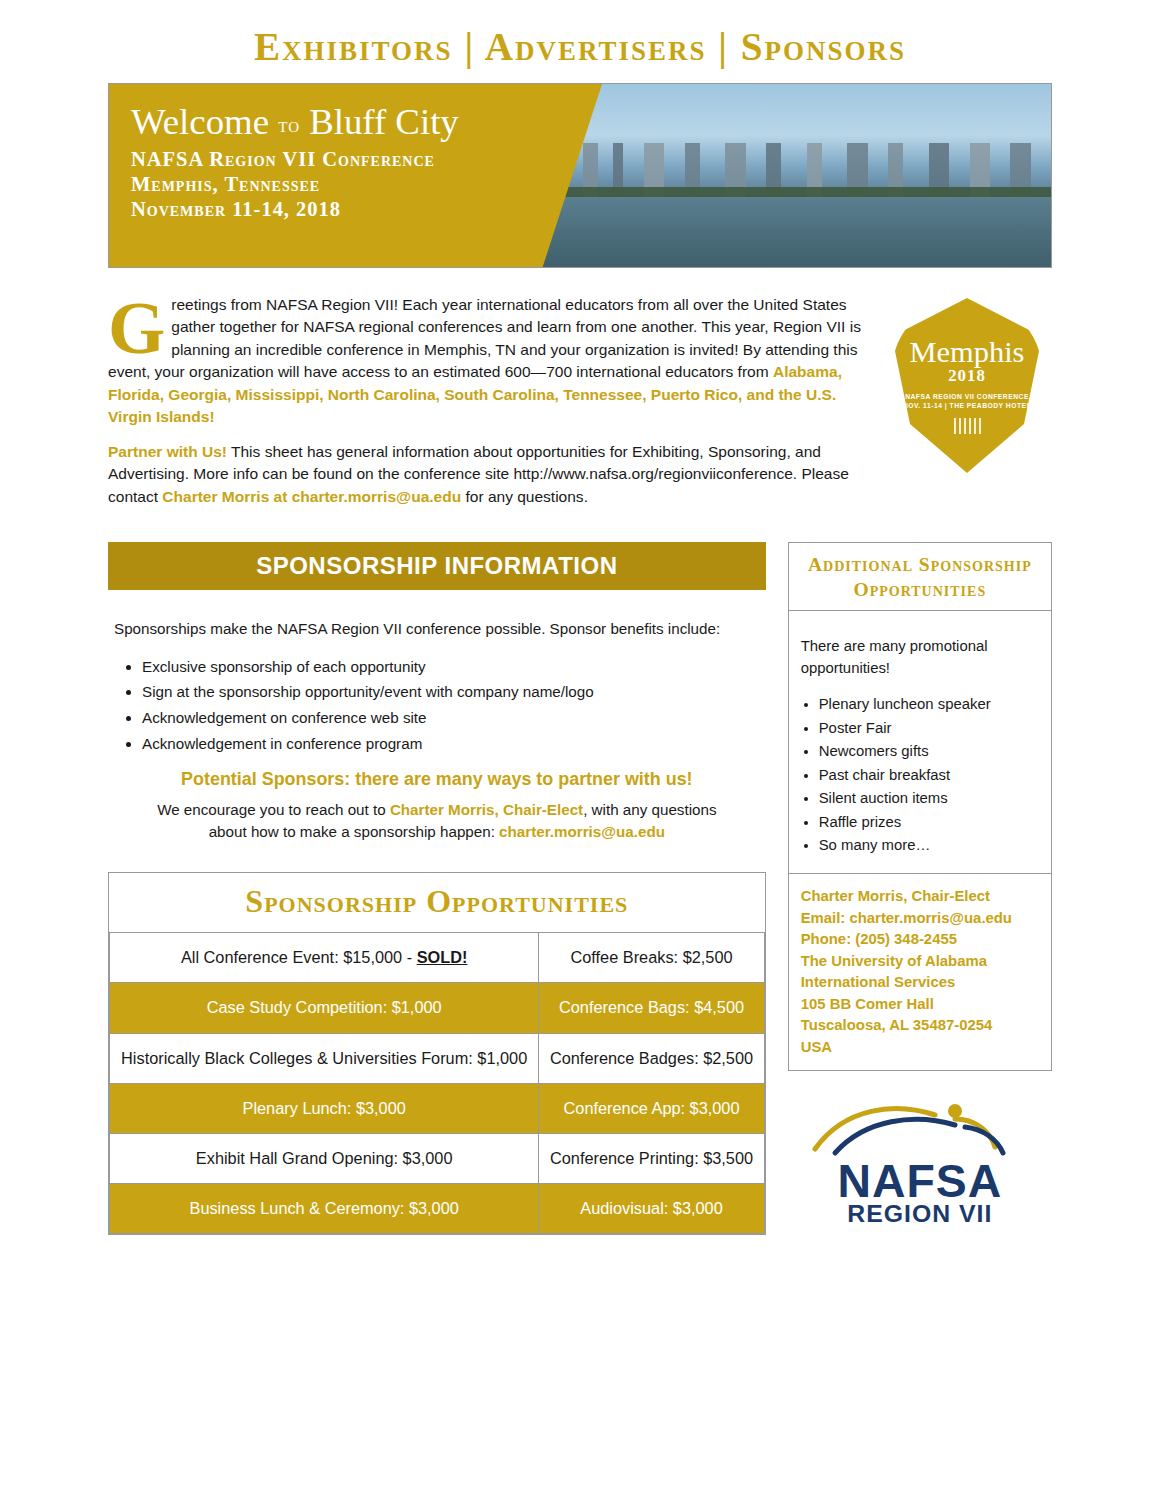Exhibitors | Advertisers | Sponsors
Welcome to Bluff City
NAFSA Region VII Conference
Memphis, Tennessee
November 11-14, 2018
Greetings from NAFSA Region VII! Each year international educators from all over the United States gather together for NAFSA regional conferences and learn from one another. This year, Region VII is planning an incredible conference in Memphis, TN and your organization is invited! By attending this event, your organization will have access to an estimated 600—700 international educators from Alabama, Florida, Georgia, Mississippi, North Carolina, South Carolina, Tennessee, Puerto Rico, and the U.S. Virgin Islands!
Partner with Us! This sheet has general information about opportunities for Exhibiting, Sponsoring, and Advertising. More info can be found on the conference site http://www.nafsa.org/regionviiconference. Please contact Charter Morris at charter.morris@ua.edu for any questions.
Memphis
2018
NAFSA REGION VII CONFERENCE
NOV. 11-14 | THE PEABODY HOTEL
SPONSORSHIP INFORMATION
Sponsorships make the NAFSA Region VII conference possible. Sponsor benefits include:
Exclusive sponsorship of each opportunity
Sign at the sponsorship opportunity/event with company name/logo
Acknowledgement on conference web site
Acknowledgement in conference program
Potential Sponsors: there are many ways to partner with us!
We encourage you to reach out to Charter Morris, Chair-Elect, with any questions
about how to make a sponsorship happen: charter.morris@ua.edu
Sponsorship Opportunities
| All Conference Event: $15,000 - SOLD! | Coffee Breaks: $2,500 |
| Case Study Competition: $1,000 | Conference Bags: $4,500 |
| Historically Black Colleges & Universities Forum: $1,000 | Conference Badges: $2,500 |
| Plenary Lunch: $3,000 | Conference App: $3,000 |
| Exhibit Hall Grand Opening: $3,000 | Conference Printing: $3,500 |
| Business Lunch & Ceremony: $3,000 | Audiovisual: $3,000 |
Additional Sponsorship Opportunities
There are many promotional opportunities!
Plenary luncheon speaker
Poster Fair
Newcomers gifts
Past chair breakfast
Silent auction items
Raffle prizes
So many more…
Charter Morris, Chair-Elect
Email: charter.morris@ua.edu
Phone: (205) 348-2455
The University of Alabama
International Services
105 BB Comer Hall
Tuscaloosa, AL 35487-0254
USA
NAFSA
REGION VII